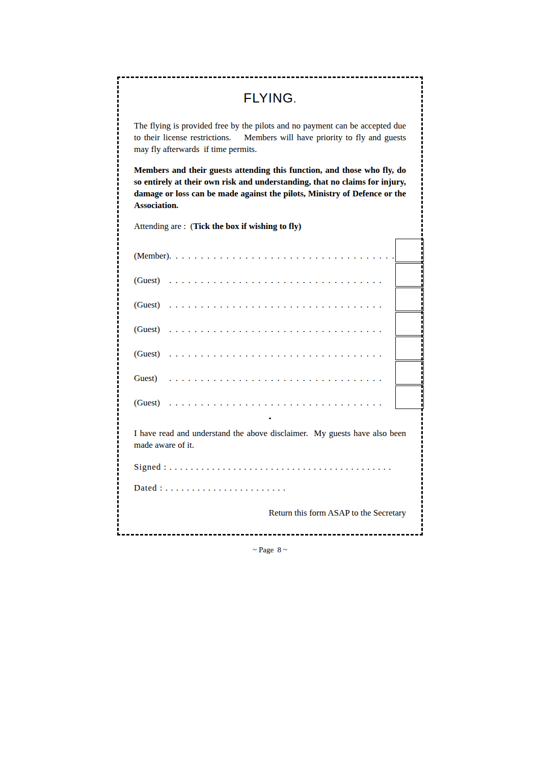FLYING.
The flying is provided free by the pilots and no payment can be accepted due to their license restrictions. Members will have priority to fly and guests may fly afterwards if time permits.
Members and their guests attending this function, and those who fly, do so entirely at their own risk and understanding, that no claims for injury, damage or loss can be made against the pilots, Ministry of Defence or the Association.
Attending are : (Tick the box if wishing to fly)
| (Member) | . . . . . . . . . . . . . . . . . . . . . . . . . . . . . . . . . . . . | |
| (Guest) | . . . . . . . . . . . . . . . . . . . . . . . . . . . . . . . . . . | |
| (Guest) | . . . . . . . . . . . . . . . . . . . . . . . . . . . . . . . . . . | |
| (Guest) | . . . . . . . . . . . . . . . . . . . . . . . . . . . . . . . . . . | |
| (Guest) | . . . . . . . . . . . . . . . . . . . . . . . . . . . . . . . . . . | |
| Guest) | . . . . . . . . . . . . . . . . . . . . . . . . . . . . . . . . . . | |
| (Guest) | . . . . . . . . . . . . . . . . . . . . . . . . . . . . . . . . . . | |
.
I have read and understand the above disclaimer. My guests have also been made aware of it.
Signed : . . . . . . . . . . . . . . . . . . . . . . . . . . . . . . . . . . . . . . . . . .
Dated : . . . . . . . . . . . . . . . . . . . . . . .
Return this form ASAP to the Secretary
~ Page 8 ~